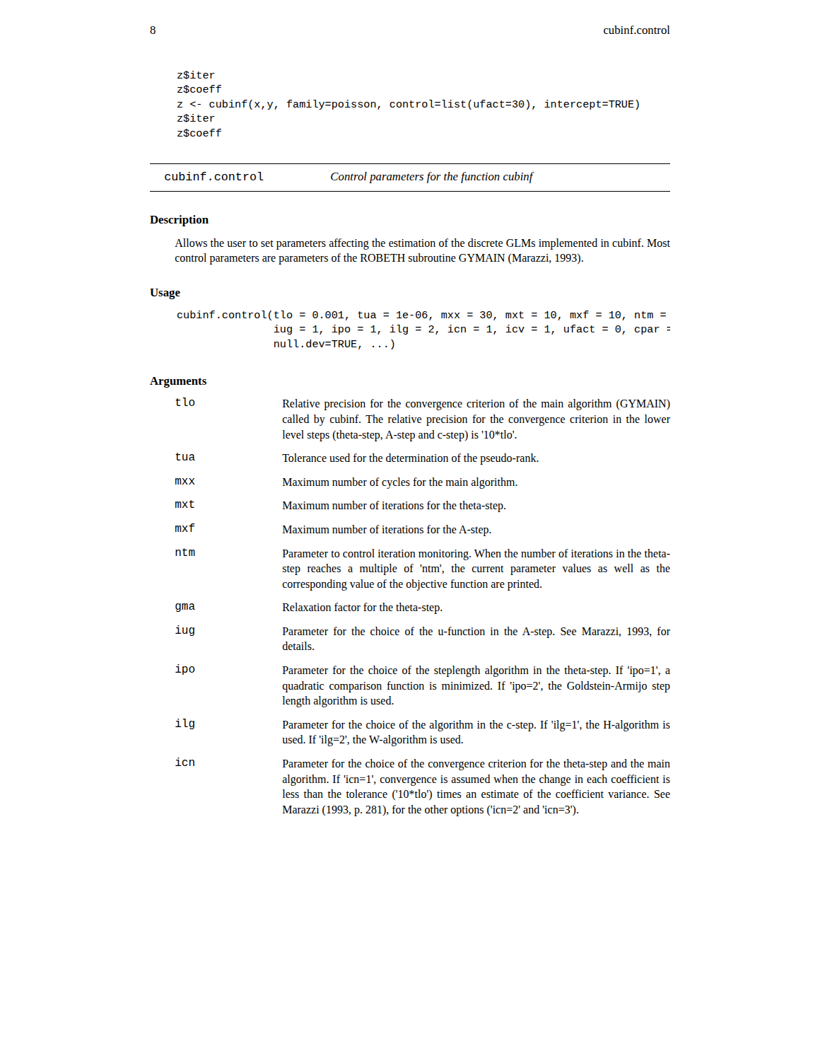8 cubinf.control
z$iter
z$coeff
z <- cubinf(x,y, family=poisson, control=list(ufact=30), intercept=TRUE)
z$iter
z$coeff
cubinf.control Control parameters for the function cubinf
Description
Allows the user to set parameters affecting the estimation of the discrete GLMs implemented in cubinf. Most control parameters are parameters of the ROBETH subroutine GYMAIN (Marazzi, 1993).
Usage
cubinf.control(tlo = 0.001, tua = 1e-06, mxx = 30, mxt = 10, mxf = 10, ntm = 0, gma
               iug = 1, ipo = 1, ilg = 2, icn = 1, icv = 1, ufact = 0, cpar = 1.5,
               null.dev=TRUE, ...)
Arguments
tlo
Relative precision for the convergence criterion of the main algorithm (GYMAIN) called by cubinf. The relative precision for the convergence criterion in the lower level steps (theta-step, A-step and c-step) is '10*tlo'.
tua
Tolerance used for the determination of the pseudo-rank.
mxx
Maximum number of cycles for the main algorithm.
mxt
Maximum number of iterations for the theta-step.
mxf
Maximum number of iterations for the A-step.
ntm
Parameter to control iteration monitoring. When the number of iterations in the theta-step reaches a multiple of 'ntm', the current parameter values as well as the corresponding value of the objective function are printed.
gma
Relaxation factor for the theta-step.
iug
Parameter for the choice of the u-function in the A-step. See Marazzi, 1993, for details.
ipo
Parameter for the choice of the steplength algorithm in the theta-step. If 'ipo=1', a quadratic comparison function is minimized. If 'ipo=2', the Goldstein-Armijo step length algorithm is used.
ilg
Parameter for the choice of the algorithm in the c-step. If 'ilg=1', the H-algorithm is used. If 'ilg=2', the W-algorithm is used.
icn
Parameter for the choice of the convergence criterion for the theta-step and the main algorithm. If 'icn=1', convergence is assumed when the change in each coefficient is less than the tolerance ('10*tlo') times an estimate of the coefficient variance. See Marazzi (1993, p. 281), for the other options ('icn=2' and 'icn=3').